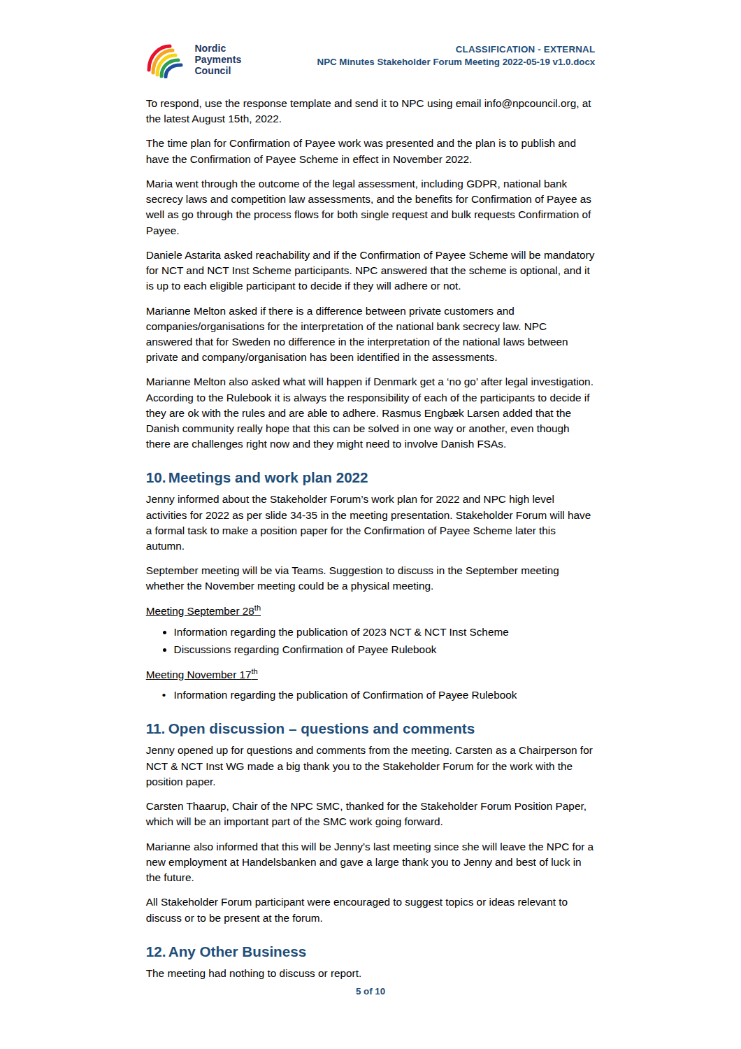Nordic
Payments
Council
CLASSIFICATION - EXTERNAL
NPC Minutes Stakeholder Forum Meeting 2022-05-19 v1.0.docx
To respond, use the response template and send it to NPC using email info@npcouncil.org, at the latest August 15th, 2022.
The time plan for Confirmation of Payee work was presented and the plan is to publish and have the Confirmation of Payee Scheme in effect in November 2022.
Maria went through the outcome of the legal assessment, including GDPR, national bank secrecy laws and competition law assessments, and the benefits for Confirmation of Payee as well as go through the process flows for both single request and bulk requests Confirmation of Payee.
Daniele Astarita asked reachability and if the Confirmation of Payee Scheme will be mandatory for NCT and NCT Inst Scheme participants. NPC answered that the scheme is optional, and it is up to each eligible participant to decide if they will adhere or not.
Marianne Melton asked if there is a difference between private customers and companies/organisations for the interpretation of the national bank secrecy law. NPC answered that for Sweden no difference in the interpretation of the national laws between private and company/organisation has been identified in the assessments.
Marianne Melton also asked what will happen if Denmark get a ‘no go’ after legal investigation. According to the Rulebook it is always the responsibility of each of the participants to decide if they are ok with the rules and are able to adhere. Rasmus Engbæk Larsen added that the Danish community really hope that this can be solved in one way or another, even though there are challenges right now and they might need to involve Danish FSAs.
10. Meetings and work plan 2022
Jenny informed about the Stakeholder Forum’s work plan for 2022 and NPC high level activities for 2022 as per slide 34-35 in the meeting presentation. Stakeholder Forum will have a formal task to make a position paper for the Confirmation of Payee Scheme later this autumn.
September meeting will be via Teams. Suggestion to discuss in the September meeting whether the November meeting could be a physical meeting.
Meeting September 28th
Information regarding the publication of 2023 NCT & NCT Inst Scheme
Discussions regarding Confirmation of Payee Rulebook
Meeting November 17th
Information regarding the publication of Confirmation of Payee Rulebook
11. Open discussion – questions and comments
Jenny opened up for questions and comments from the meeting. Carsten as a Chairperson for NCT & NCT Inst WG made a big thank you to the Stakeholder Forum for the work with the position paper.
Carsten Thaarup, Chair of the NPC SMC, thanked for the Stakeholder Forum Position Paper, which will be an important part of the SMC work going forward.
Marianne also informed that this will be Jenny’s last meeting since she will leave the NPC for a new employment at Handelsbanken and gave a large thank you to Jenny and best of luck in the future.
All Stakeholder Forum participant were encouraged to suggest topics or ideas relevant to discuss or to be present at the forum.
12. Any Other Business
The meeting had nothing to discuss or report.
5 of 10